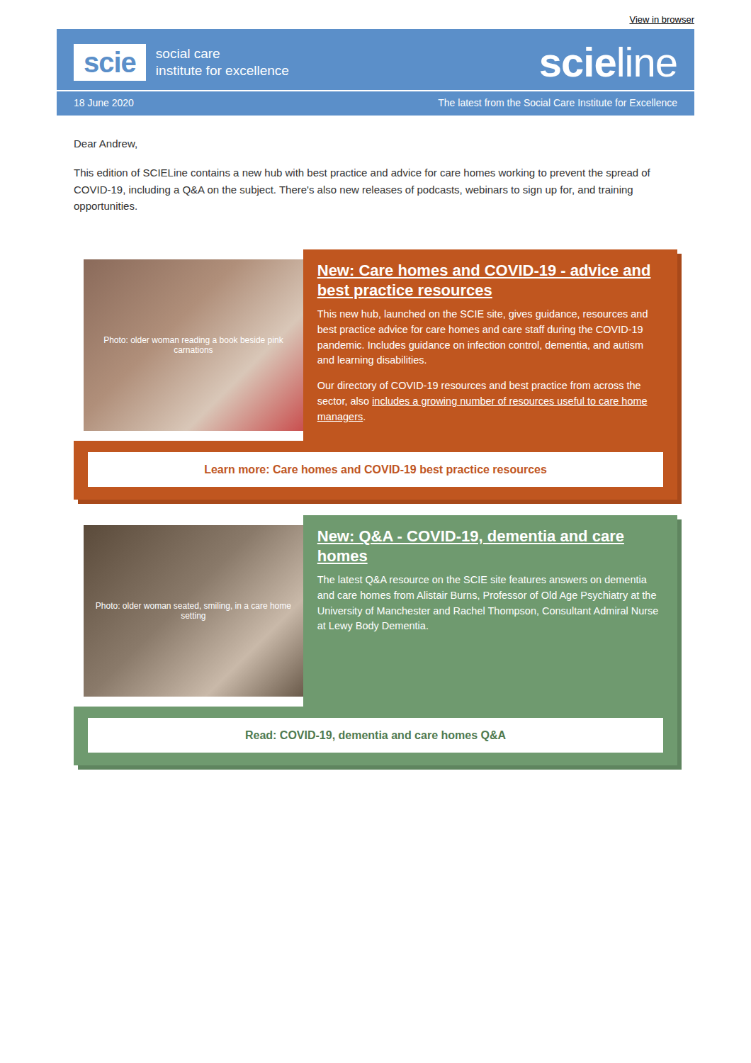View in browser
scie
social care
institute for excellence
scie line
18 June 2020
The latest from the Social Care Institute for Excellence
Dear Andrew,
This edition of SCIELine contains a new hub with best practice and advice for care homes working to prevent the spread of COVID-19, including a Q&A on the subject. There's also new releases of podcasts, webinars to sign up for, and training opportunities.
Photo: older woman reading a book beside pink carnations
New: Care homes and COVID-19 - advice and best practice resources
This new hub, launched on the SCIE site, gives guidance, resources and best practice advice for care homes and care staff during the COVID-19 pandemic. Includes guidance on infection control, dementia, and autism and learning disabilities.
Our directory of COVID-19 resources and best practice from across the sector, also includes a growing number of resources useful to care home managers.
Learn more: Care homes and COVID-19 best practice resources
Photo: older woman seated, smiling, in a care home setting
New: Q&A - COVID-19, dementia and care homes
The latest Q&A resource on the SCIE site features answers on dementia and care homes from Alistair Burns, Professor of Old Age Psychiatry at the University of Manchester and Rachel Thompson, Consultant Admiral Nurse at Lewy Body Dementia.
Read: COVID-19, dementia and care homes Q&A